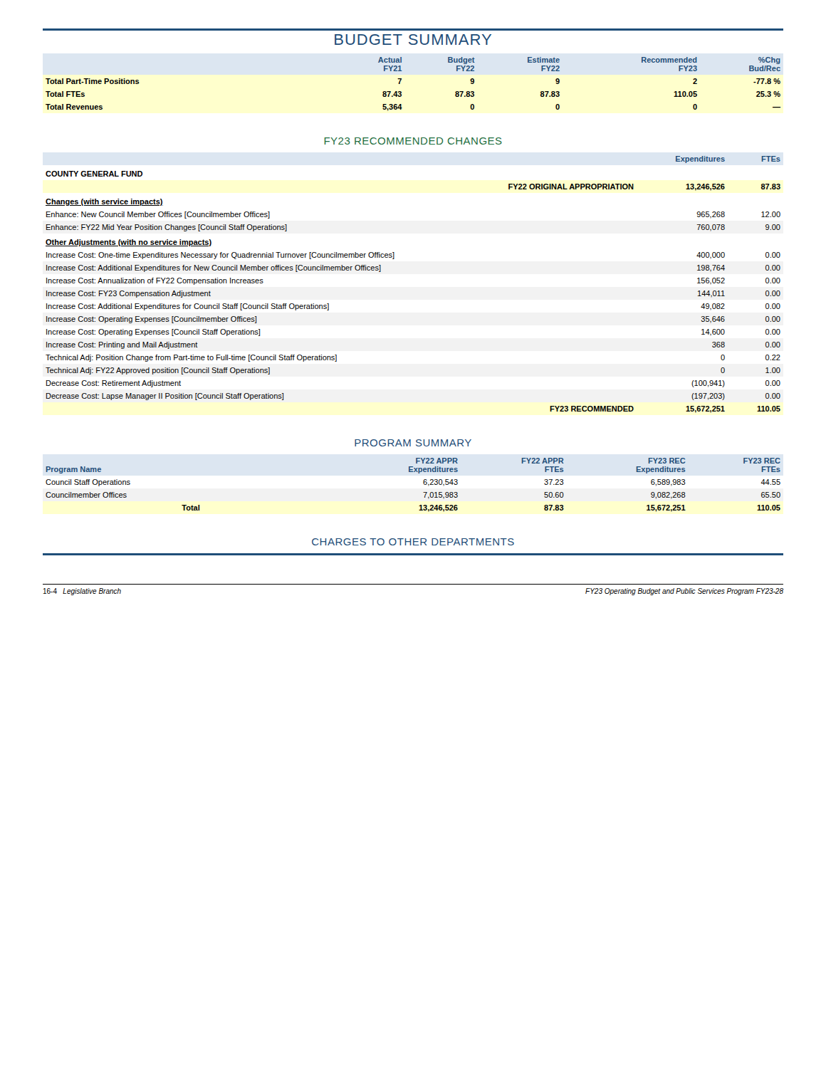BUDGET SUMMARY
| | Actual FY21 | Budget FY22 | Estimate FY22 | Recommended FY23 | %Chg Bud/Rec |
| --- | --- | --- | --- | --- | --- |
| Total Part-Time Positions | 7 | 9 | 9 | 2 | -77.8 % |
| Total FTEs | 87.43 | 87.83 | 87.83 | 110.05 | 25.3 % |
| Total Revenues | 5,364 | 0 | 0 | 0 | — |
FY23 RECOMMENDED CHANGES
| | Expenditures | FTEs |
| --- | --- | --- |
| COUNTY GENERAL FUND |
| FY22 ORIGINAL APPROPRIATION | 13,246,526 | 87.83 |
| Changes (with service impacts) |
| Enhance: New Council Member Offices [Councilmember Offices] | 965,268 | 12.00 |
| Enhance: FY22 Mid Year Position Changes [Council Staff Operations] | 760,078 | 9.00 |
| Other Adjustments (with no service impacts) |
| Increase Cost: One-time Expenditures Necessary for Quadrennial Turnover [Councilmember Offices] | 400,000 | 0.00 |
| Increase Cost: Additional Expenditures for New Council Member offices [Councilmember Offices] | 198,764 | 0.00 |
| Increase Cost: Annualization of FY22 Compensation Increases | 156,052 | 0.00 |
| Increase Cost: FY23 Compensation Adjustment | 144,011 | 0.00 |
| Increase Cost: Additional Expenditures for Council Staff [Council Staff Operations] | 49,082 | 0.00 |
| Increase Cost: Operating Expenses [Councilmember Offices] | 35,646 | 0.00 |
| Increase Cost: Operating Expenses [Council Staff Operations] | 14,600 | 0.00 |
| Increase Cost: Printing and Mail Adjustment | 368 | 0.00 |
| Technical Adj: Position Change from Part-time to Full-time [Council Staff Operations] | 0 | 0.22 |
| Technical Adj: FY22 Approved position [Council Staff Operations] | 0 | 1.00 |
| Decrease Cost: Retirement Adjustment | (100,941) | 0.00 |
| Decrease Cost: Lapse Manager II Position [Council Staff Operations] | (197,203) | 0.00 |
| FY23 RECOMMENDED | 15,672,251 | 110.05 |
PROGRAM SUMMARY
| Program Name | FY22 APPR Expenditures | FY22 APPR FTEs | FY23 REC Expenditures | FY23 REC FTEs |
| --- | --- | --- | --- | --- |
| Council Staff Operations | 6,230,543 | 37.23 | 6,589,983 | 44.55 |
| Councilmember Offices | 7,015,983 | 50.60 | 9,082,268 | 65.50 |
| Total | 13,246,526 | 87.83 | 15,672,251 | 110.05 |
CHARGES TO OTHER DEPARTMENTS
16-4 Legislative Branch
FY23 Operating Budget and Public Services Program FY23-28